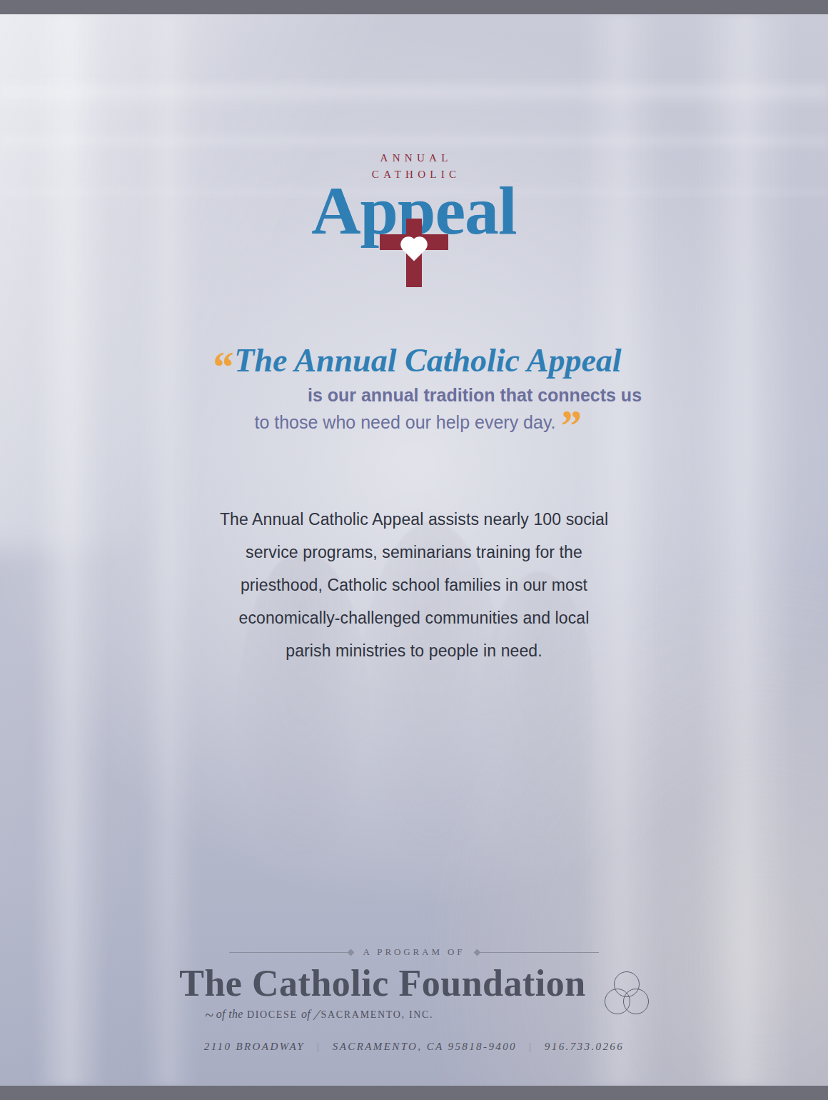ANNUAL
CATHOLIC
Appeal
“The Annual Catholic Appeal
is our annual tradition that connects us
to those who need our help every day.”
The Annual Catholic Appeal assists nearly 100 social service programs, seminarians training for the priesthood, Catholic school families in our most economically-challenged communities and local parish ministries to people in need.
A PROGRAM OF
The Catholic Foundation
~of the DIOCESE of ⁄SACRAMENTO, INC.
2110 BROADWAY | SACRAMENTO, CA 95818-9400 | 916.733.0266